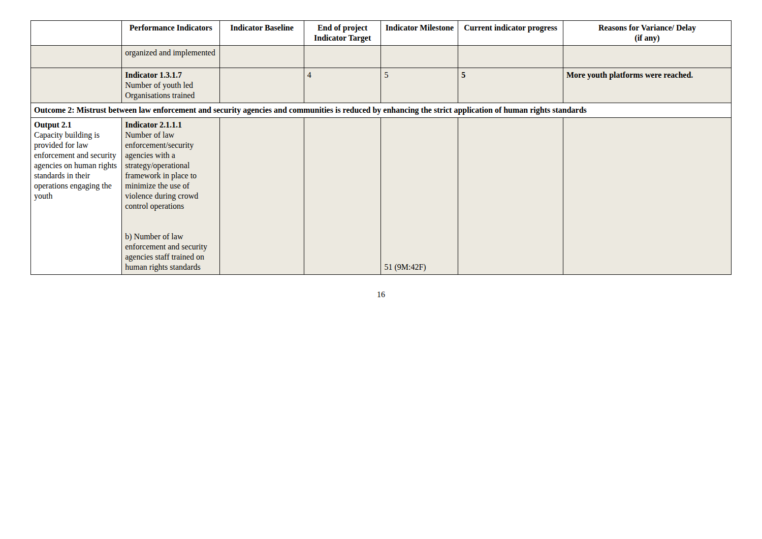| | Performance Indicators | Indicator Baseline | End of project Indicator Target | Indicator Milestone | Current indicator progress | Reasons for Variance/ Delay (if any) |
| --- | --- | --- | --- | --- | --- | --- |
| | organized and implemented | | | | | |
| | Indicator 1.3.1.7 Number of youth led Organisations trained | | 4 | 5 | 5 | More youth platforms were reached. |
| Outcome 2: Mistrust between law enforcement and security agencies and communities is reduced by enhancing the strict application of human rights standards |
| Output 2.1 Capacity building is provided for law enforcement and security agencies on human rights standards in their operations engaging the youth | Indicator 2.1.1.1 Number of law enforcement/security agencies with a strategy/operational framework in place to minimize the use of violence during crowd control operations b) Number of law enforcement and security agencies staff trained on human rights standards | | | 51 (9M:42F) | | |
16